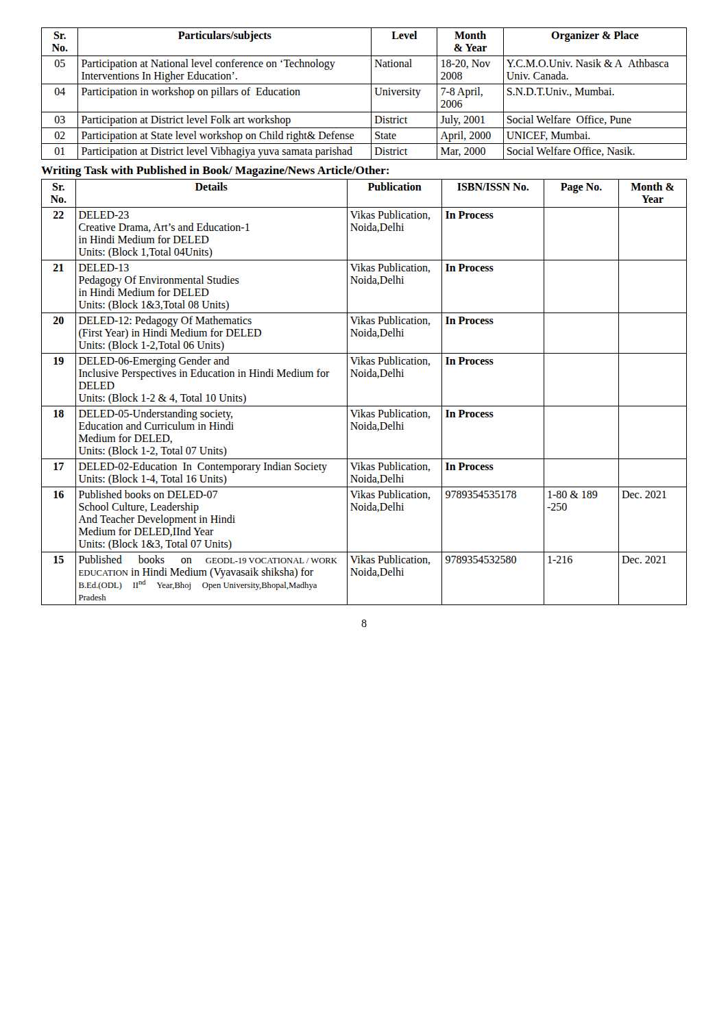| Sr. No. | Particulars/subjects | Level | Month & Year | Organizer & Place |
| --- | --- | --- | --- | --- |
| 05 | Participation at National level conference on ‘Technology Interventions In Higher Education’. | National | 18-20, Nov 2008 | Y.C.M.O.Univ. Nasik & A Athbasca Univ. Canada. |
| 04 | Participation in workshop on pillars of Education | University | 7-8 April, 2006 | S.N.D.T.Univ., Mumbai. |
| 03 | Participation at District level Folk art workshop | District | July, 2001 | Social Welfare Office, Pune |
| 02 | Participation at State level workshop on Child right& Defense | State | April, 2000 | UNICEF, Mumbai. |
| 01 | Participation at District level Vibhagiya yuva samata parishad | District | Mar, 2000 | Social Welfare Office, Nasik. |
Writing Task with Published in Book/ Magazine/News Article/Other:
| Sr. No. | Details | Publication | ISBN/ISSN No. | Page No. | Month & Year |
| --- | --- | --- | --- | --- | --- |
| 22 | DELED-23 Creative Drama, Art’s and Education-1 in Hindi Medium for DELED Units: (Block 1,Total 04Units) | Vikas Publication, Noida,Delhi | In Process | | |
| 21 | DELED-13 Pedagogy Of Environmental Studies in Hindi Medium for DELED Units: (Block 1&3,Total 08 Units) | Vikas Publication, Noida,Delhi | In Process | | |
| 20 | DELED-12: Pedagogy Of Mathematics (First Year) in Hindi Medium for DELED Units: (Block 1-2,Total 06 Units) | Vikas Publication, Noida,Delhi | In Process | | |
| 19 | DELED-06-Emerging Gender and Inclusive Perspectives in Education in Hindi Medium for DELED Units: (Block 1-2 & 4, Total 10 Units) | Vikas Publication, Noida,Delhi | In Process | | |
| 18 | DELED-05-Understanding society, Education and Curriculum in Hindi Medium for DELED, Units: (Block 1-2, Total 07 Units) | Vikas Publication, Noida,Delhi | In Process | | |
| 17 | DELED-02-Education In Contemporary Indian Society Units: (Block 1-4, Total 16 Units) | Vikas Publication, Noida,Delhi | In Process | | |
| 16 | Published books on DELED-07 School Culture, Leadership And Teacher Development in Hindi Medium for DELED,IInd Year Units: (Block 1&3, Total 07 Units) | Vikas Publication, Noida,Delhi | 9789354535178 | 1-80 & 189 -250 | Dec. 2021 |
| 15 | Published books on GEODL-19 VOCATIONAL / WORK EDUCATION in Hindi Medium (Vyavasaik shiksha) for B.Ed.(ODL) II nd Year,Bhoj Open University,Bhopal,Madhya Pradesh | Vikas Publication, Noida,Delhi | 9789354532580 | 1-216 | Dec. 2021 |
8